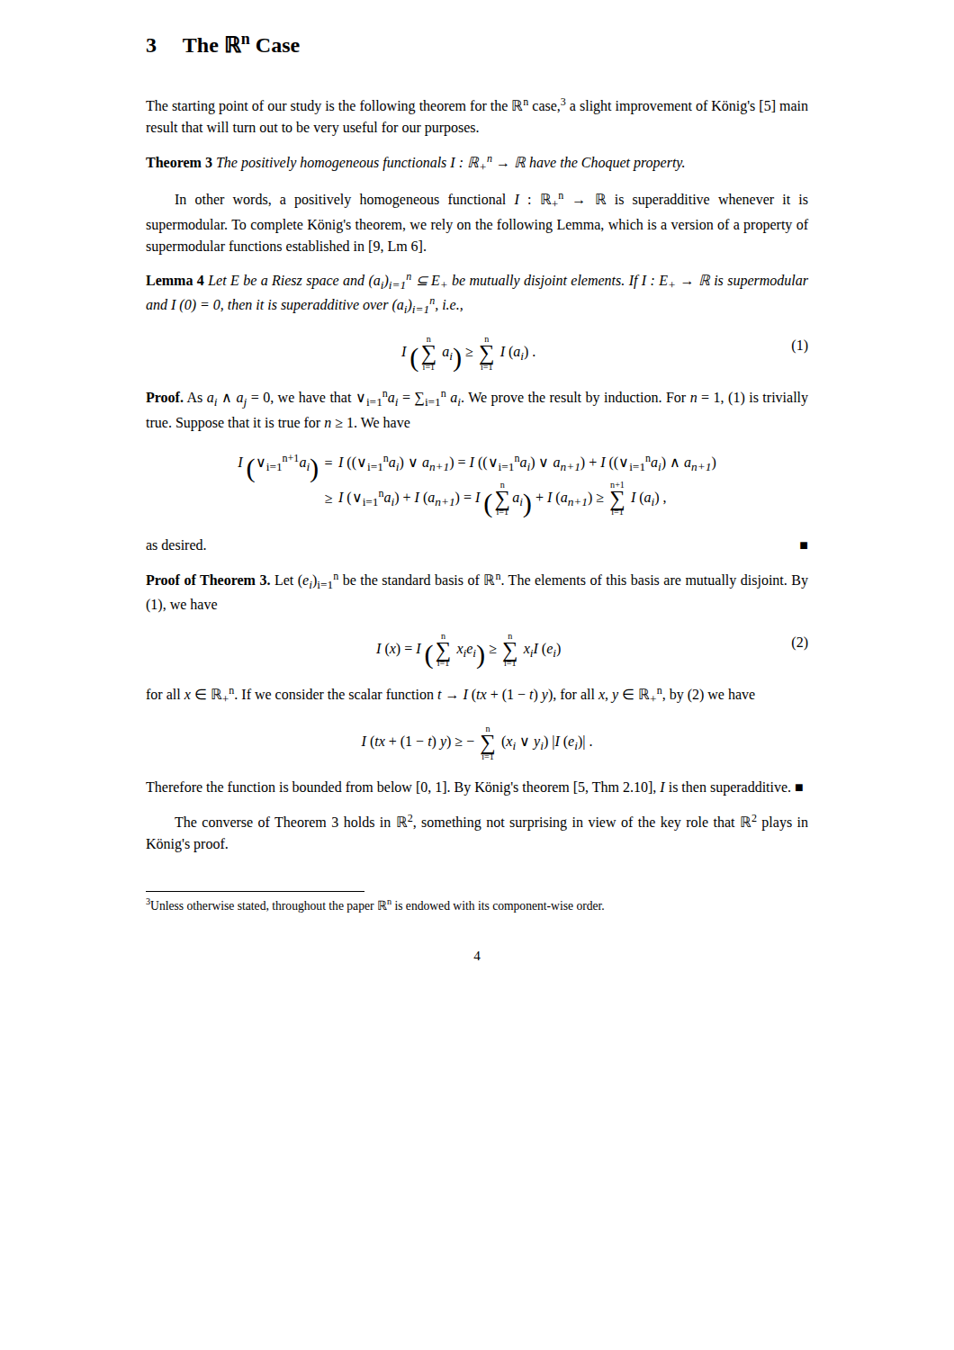3 The ℝn Case
The starting point of our study is the following theorem for the ℝn case,3 a slight improvement of König's [5] main result that will turn out to be very useful for our purposes.
Theorem 3 The positively homogeneous functionals I : ℝ+n → ℝ have the Choquet property.
In other words, a positively homogeneous functional I : ℝ+n → ℝ is superadditive whenever it is supermodular. To complete König's theorem, we rely on the following Lemma, which is a version of a property of supermodular functions established in [9, Lm 6].
Lemma 4 Let E be a Riesz space and (ai)i=1n ⊆ E+ be mutually disjoint elements. If I : E+ → ℝ is supermodular and I (0) = 0, then it is superadditive over (ai)i=1n, i.e.,
(1) I (n∑i=1 ai) ≥ n∑i=1 I (ai) .
Proof. As ai ∧ aj = 0, we have that ∨i=1nai = ∑i=1n ai. We prove the result by induction. For n = 1, (1) is trivially true. Suppose that it is true for n ≥ 1. We have
| I ( ∨ i=1 n+1 a i ) | = | I ((∨ i=1 n a i ) ∨ a n+1 ) = I ((∨ i=1 n a i ) ∨ a n+1 ) + I ((∨ i=1 n a i ) ∧ a n+1 ) |
| | ≥ | I (∨ i=1 n a i ) + I ( a n+1 ) = I ( n ∑ i=1 a i ) + I ( a n+1 ) ≥ n+1 ∑ i=1 I ( a i ) , |
as desired. ■
Proof of Theorem 3. Let (ei)i=1n be the standard basis of ℝn. The elements of this basis are mutually disjoint. By (1), we have
(2) I (x) = I (n∑i=1 xiei) ≥ n∑i=1 xiI (ei)
for all x ∈ ℝ+n. If we consider the scalar function t → I (tx + (1 − t) y), for all x, y ∈ ℝ+n, by (2) we have
I (tx + (1 − t) y) ≥ − n∑i=1 (xi ∨ yi) |I (ei)| .
Therefore the function is bounded from below [0, 1]. By König's theorem [5, Thm 2.10], I is then superadditive. ■
The converse of Theorem 3 holds in ℝ2, something not surprising in view of the key role that ℝ2 plays in König's proof.
3Unless otherwise stated, throughout the paper ℝn is endowed with its component-wise order.
4